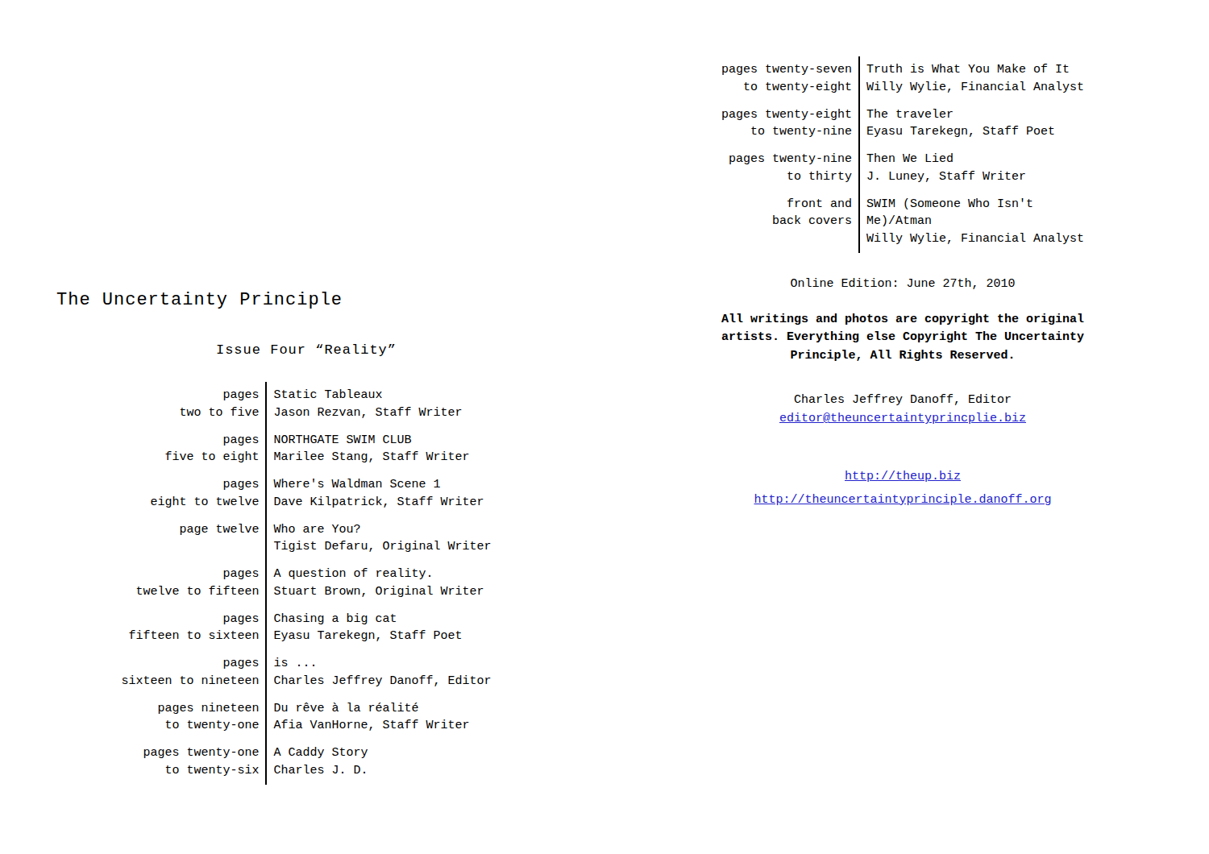The Uncertainty Principle
Issue Four “Reality”
| pages two to five | Static Tableaux Jason Rezvan, Staff Writer |
| pages five to eight | NORTHGATE SWIM CLUB Marilee Stang, Staff Writer |
| pages eight to twelve | Where's Waldman Scene 1 Dave Kilpatrick, Staff Writer |
| page twelve | Who are You? Tigist Defaru, Original Writer |
| pages twelve to fifteen | A question of reality. Stuart Brown, Original Writer |
| pages fifteen to sixteen | Chasing a big cat Eyasu Tarekegn, Staff Poet |
| pages sixteen to nineteen | is ... Charles Jeffrey Danoff, Editor |
| pages nineteen to twenty-one | Du rêve à la réalité Afia VanHorne, Staff Writer |
| pages twenty-one to twenty-six | A Caddy Story Charles J. D. |
| pages twenty-seven to twenty-eight | Truth is What You Make of It Willy Wylie, Financial Analyst |
| pages twenty-eight to twenty-nine | The traveler Eyasu Tarekegn, Staff Poet |
| pages twenty-nine to thirty | Then We Lied J. Luney, Staff Writer |
| front and back covers | SWIM (Someone Who Isn't Me)/Atman Willy Wylie, Financial Analyst |
Online Edition: June 27th, 2010
All writings and photos are copyright the original artists. Everything else Copyright The Uncertainty Principle, All Rights Reserved.
Charles Jeffrey Danoff, Editor
editor@theuncertaintyprincplie.biz
http://theup.biz
http://theuncertaintyprinciple.danoff.org